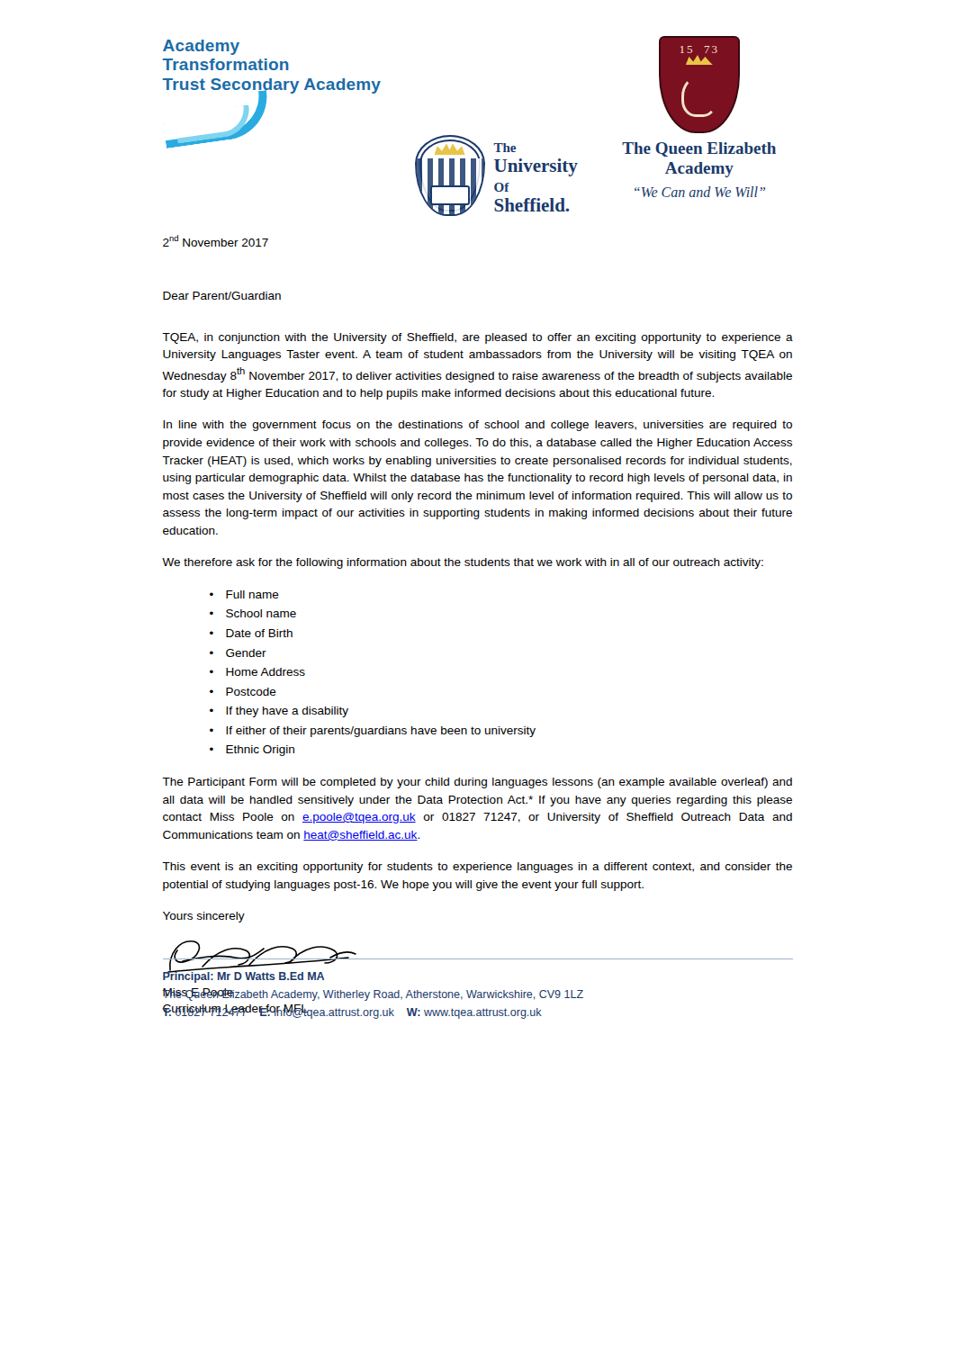Academy
Transformation
Trust Secondary Academy
The
University
Of
Sheffield.
15 73
The Queen Elizabeth
Academy
“We Can and We Will”
2nd November 2017
Dear Parent/Guardian
TQEA, in conjunction with the University of Sheffield, are pleased to offer an exciting opportunity to experience a University Languages Taster event. A team of student ambassadors from the University will be visiting TQEA on Wednesday 8th November 2017, to deliver activities designed to raise awareness of the breadth of subjects available for study at Higher Education and to help pupils make informed decisions about this educational future.
In line with the government focus on the destinations of school and college leavers, universities are required to provide evidence of their work with schools and colleges. To do this, a database called the Higher Education Access Tracker (HEAT) is used, which works by enabling universities to create personalised records for individual students, using particular demographic data. Whilst the database has the functionality to record high levels of personal data, in most cases the University of Sheffield will only record the minimum level of information required. This will allow us to assess the long-term impact of our activities in supporting students in making informed decisions about their future education.
We therefore ask for the following information about the students that we work with in all of our outreach activity:
Full name
School name
Date of Birth
Gender
Home Address
Postcode
If they have a disability
If either of their parents/guardians have been to university
Ethnic Origin
The Participant Form will be completed by your child during languages lessons (an example available overleaf) and all data will be handled sensitively under the Data Protection Act.* If you have any queries regarding this please contact Miss Poole on e.poole@tqea.org.uk or 01827 71247, or University of Sheffield Outreach Data and Communications team on heat@sheffield.ac.uk.
This event is an exciting opportunity for students to experience languages in a different context, and consider the potential of studying languages post-16. We hope you will give the event your full support.
Yours sincerely
Miss E Poole
Curriculum Leader for MFL
Principal: Mr D Watts B.Ed MA
The Queen Elizabeth Academy, Witherley Road, Atherstone, Warwickshire, CV9 1LZ
T: 01827 712477 E: info@tqea.attrust.org.uk W: www.tqea.attrust.org.uk